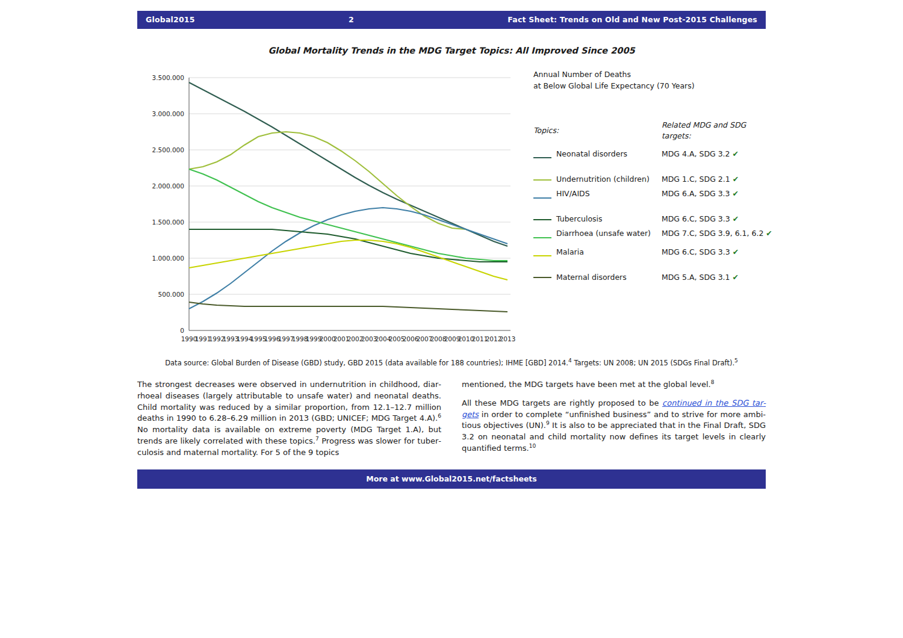Global2015
2
Fact Sheet: Trends on Old and New Post-2015 Challenges
Global Mortality Trends in the MDG Target Topics: All Improved Since 2005
3.500.000 3.000.000 2.500.000 2.000.000 1.500.000 1.000.000 500.000 0 1990 1991 1992 1993 1994 1995 1996 1997 1998 1999 2000 2001 2002 2003 2004 2005 2006 2007 2008 2009 2010 2011 2012 2013
Annual Number of Deaths
at Below Global Life Expectancy (70 Years)
| Topics: | Related MDG and SDG targets: |
| --- | --- |
| | Neonatal disorders | MDG 4.A, SDG 3.2 ✔ |
| | Undernutrition (children) | MDG 1.C, SDG 2.1 ✔ |
| | HIV/AIDS | MDG 6.A, SDG 3.3 ✔ |
| | Tuberculosis | MDG 6.C, SDG 3.3 ✔ |
| | Diarrhoea (unsafe water) | MDG 7.C, SDG 3.9, 6.1, 6.2 ✔ |
| | Malaria | MDG 6.C, SDG 3.3 ✔ |
| | Maternal disorders | MDG 5.A, SDG 3.1 ✔ |
Data source: Global Burden of Disease (GBD) study, GBD 2015 (data available for 188 countries); IHME [GBD] 2014.4 Targets: UN 2008; UN 2015 (SDGs Final Draft).5
The strongest decreases were observed in undernutrition in childhood, diarrhoeal diseases (largely attributable to unsafe water) and neonatal deaths. Child mortality was reduced by a similar proportion, from 12.1–12.7 million deaths in 1990 to 6.28–6.29 million in 2013 (GBD; UNICEF; MDG Target 4.A).6 No mortality data is available on extreme poverty (MDG Target 1.A), but trends are likely correlated with these topics.7 Progress was slower for tuberculosis and maternal mortality. For 5 of the 9 topics
mentioned, the MDG targets have been met at the global level.8
All these MDG targets are rightly proposed to be continued in the SDG targets in order to complete “unfinished business” and to strive for more ambitious objectives (UN).9 It is also to be appreciated that in the Final Draft, SDG 3.2 on neonatal and child mortality now defines its target levels in clearly quantified terms.10
More at www.Global2015.net/factsheets